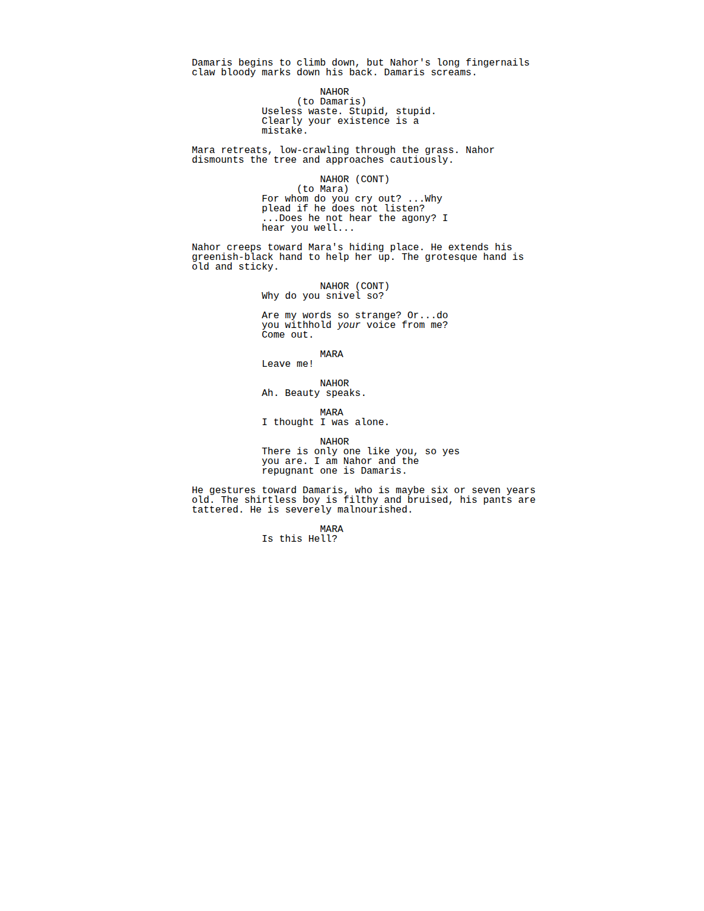Damaris begins to climb down, but Nahor's long fingernails claw bloody marks down his back. Damaris screams.
NAHOR
(to Damaris)
Useless waste. Stupid, stupid. Clearly your existence is a mistake.
Mara retreats, low-crawling through the grass. Nahor dismounts the tree and approaches cautiously.
NAHOR (CONT)
(to Mara)
For whom do you cry out? ...Why plead if he does not listen? ...Does he not hear the agony? I hear you well...
Nahor creeps toward Mara's hiding place. He extends his greenish-black hand to help her up. The grotesque hand is old and sticky.
NAHOR (CONT)
Why do you snivel so?
Are my words so strange? Or...do you withhold your voice from me? Come out.
MARA
Leave me!
NAHOR
Ah. Beauty speaks.
MARA
I thought I was alone.
NAHOR
There is only one like you, so yes you are. I am Nahor and the repugnant one is Damaris.
He gestures toward Damaris, who is maybe six or seven years old. The shirtless boy is filthy and bruised, his pants are tattered. He is severely malnourished.
MARA
Is this Hell?